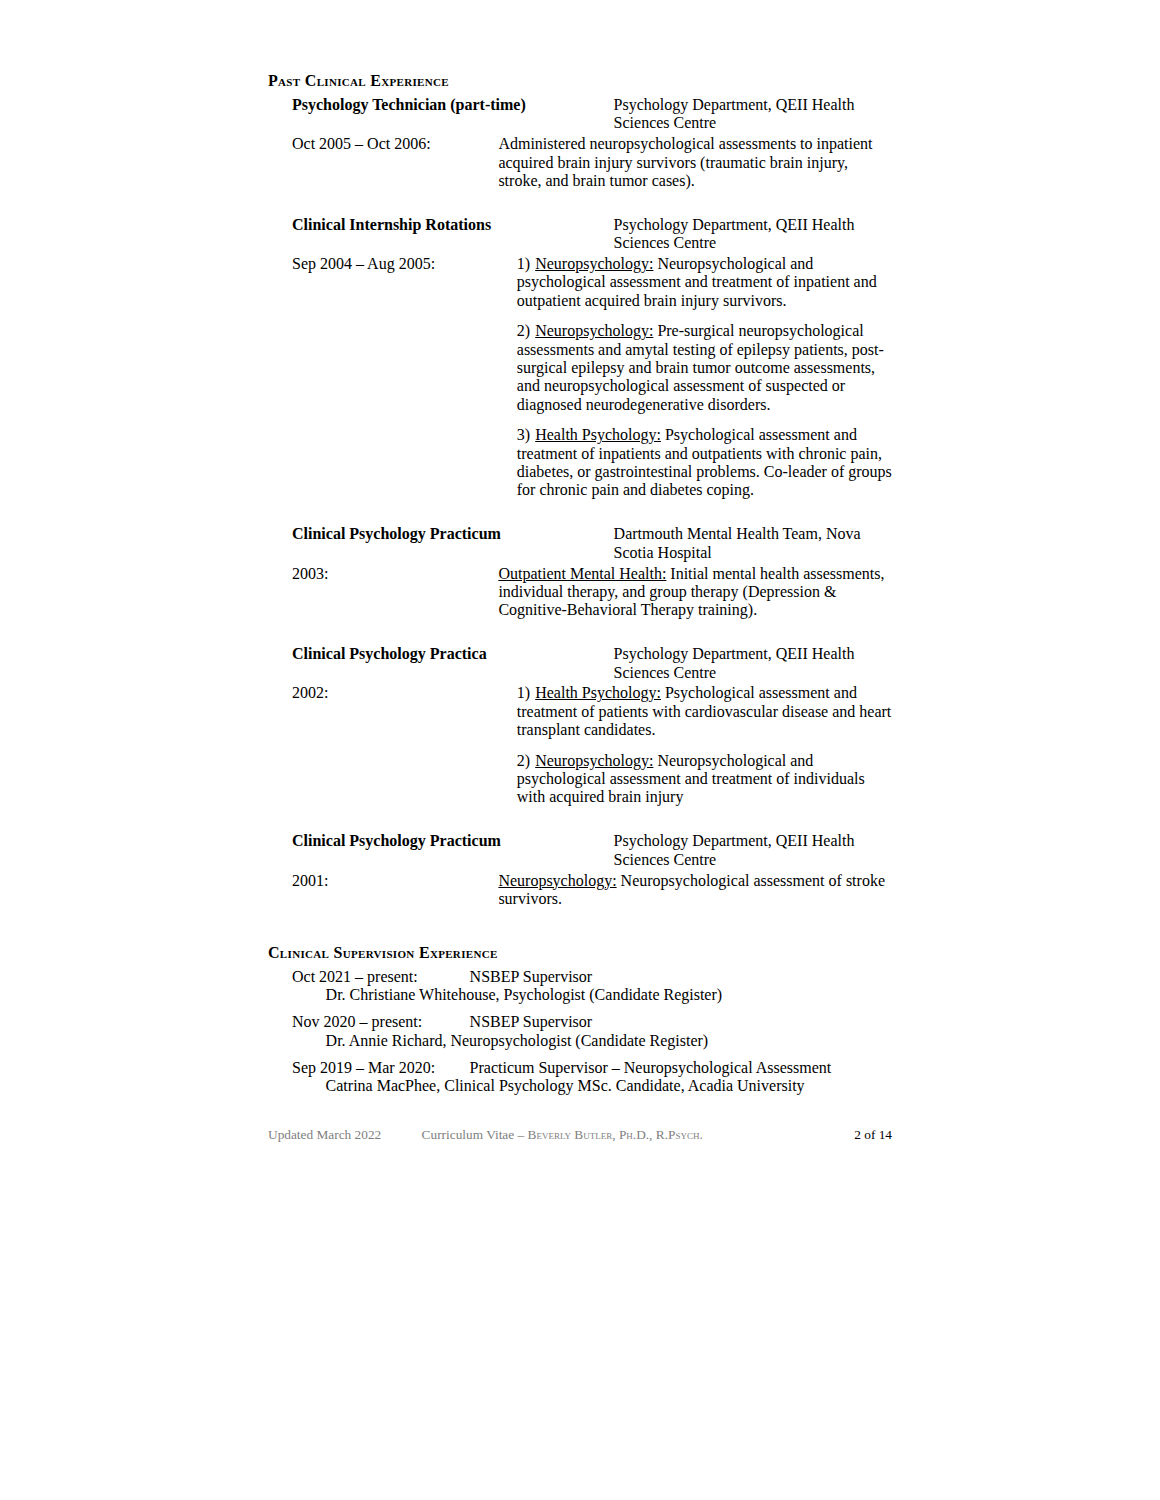Past Clinical Experience
Psychology Technician (part-time)
Psychology Department, QEII Health Sciences Centre
Oct 2005 – Oct 2006:
Administered neuropsychological assessments to inpatient acquired brain injury survivors (traumatic brain injury, stroke, and brain tumor cases).
Clinical Internship Rotations
Psychology Department, QEII Health Sciences Centre
Sep 2004 – Aug 2005:
1) Neuropsychology: Neuropsychological and psychological assessment and treatment of inpatient and outpatient acquired brain injury survivors.
2) Neuropsychology: Pre-surgical neuropsychological assessments and amytal testing of epilepsy patients, post-surgical epilepsy and brain tumor outcome assessments, and neuropsychological assessment of suspected or diagnosed neurodegenerative disorders.
3) Health Psychology: Psychological assessment and treatment of inpatients and outpatients with chronic pain, diabetes, or gastrointestinal problems. Co-leader of groups for chronic pain and diabetes coping.
Clinical Psychology Practicum
Dartmouth Mental Health Team, Nova Scotia Hospital
2003:
Outpatient Mental Health: Initial mental health assessments, individual therapy, and group therapy (Depression & Cognitive-Behavioral Therapy training).
Clinical Psychology Practica
Psychology Department, QEII Health Sciences Centre
2002:
1) Health Psychology: Psychological assessment and treatment of patients with cardiovascular disease and heart transplant candidates.
2) Neuropsychology: Neuropsychological and psychological assessment and treatment of individuals with acquired brain injury
Clinical Psychology Practicum
Psychology Department, QEII Health Sciences Centre
2001:
Neuropsychology: Neuropsychological assessment of stroke survivors.
Clinical Supervision Experience
Oct 2021 – present:
NSBEP Supervisor
Dr. Christiane Whitehouse, Psychologist (Candidate Register)
Nov 2020 – present:
NSBEP Supervisor
Dr. Annie Richard, Neuropsychologist (Candidate Register)
Sep 2019 – Mar 2020:
Practicum Supervisor – Neuropsychological Assessment
Catrina MacPhee, Clinical Psychology MSc. Candidate, Acadia University
Updated March 2022
Curriculum Vitae – Beverly Butler, Ph.D., R.Psych.
2 of 14